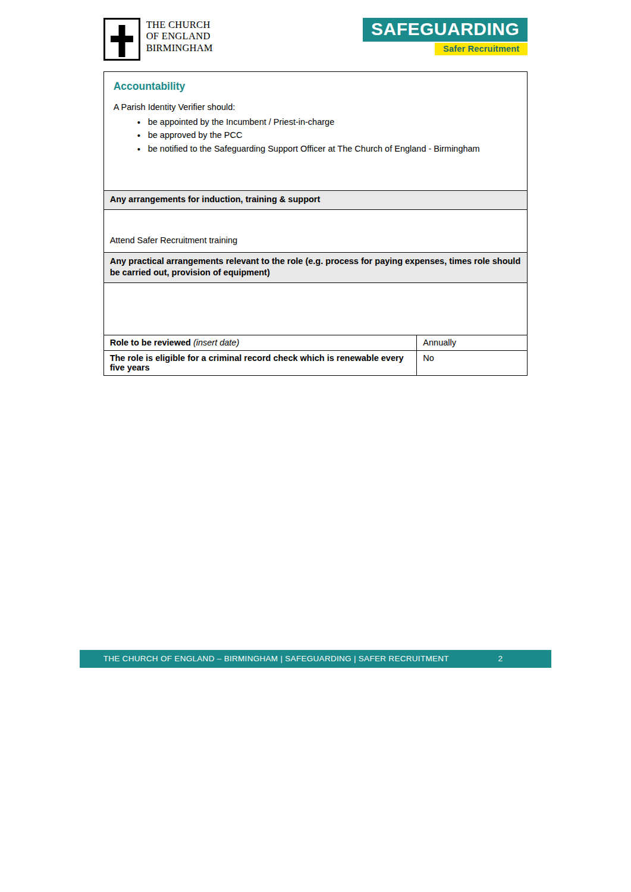THE CHURCH
OF ENGLAND
BIRMINGHAM
SAFEGUARDING Safer Recruitment
Accountability
A Parish Identity Verifier should:
be appointed by the Incumbent / Priest-in-charge
be approved by the PCC
be notified to the Safeguarding Support Officer at The Church of England - Birmingham
Any arrangements for induction, training & support
Attend Safer Recruitment training
Any practical arrangements relevant to the role (e.g. process for paying expenses, times role should be carried out, provision of equipment)
Role to be reviewed (insert date)
Annually
The role is eligible for a criminal record check which is renewable every five years
No
THE CHURCH OF ENGLAND – BIRMINGHAM | SAFEGUARDING | SAFER RECRUITMENT 2